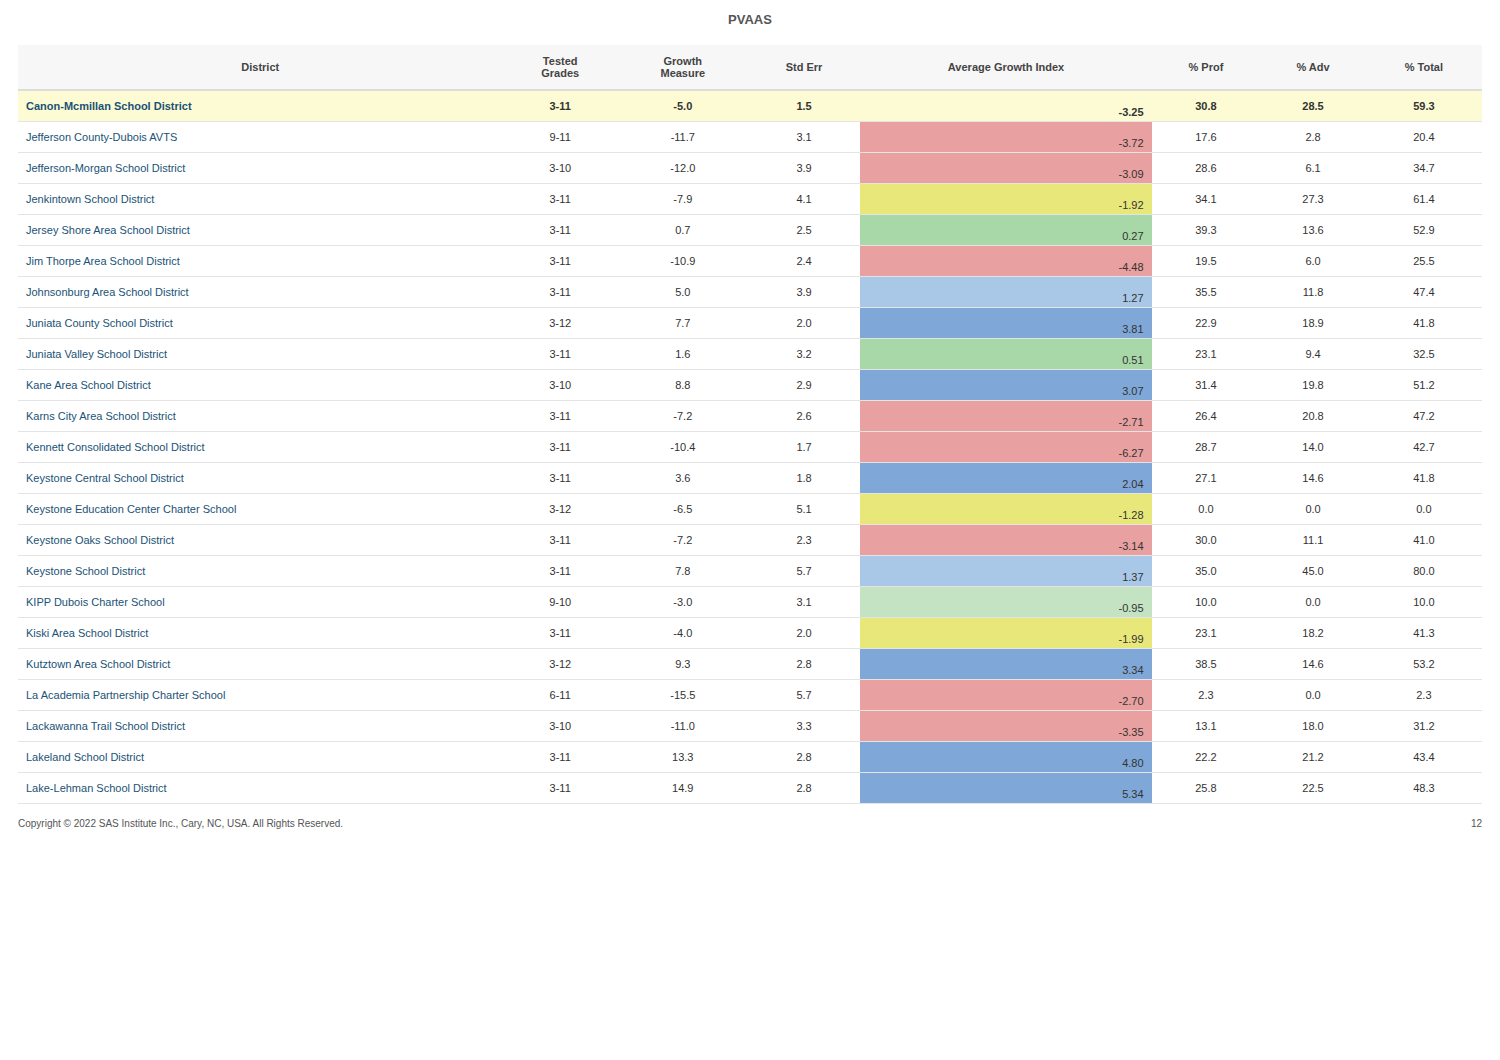PVAAS
| District | Tested Grades | Growth Measure | Std Err | Average Growth Index | % Prof | % Adv | % Total |
| --- | --- | --- | --- | --- | --- | --- | --- |
| Canon-Mcmillan School District | 3-11 | -5.0 | 1.5 | -3.25 | 30.8 | 28.5 | 59.3 |
| Jefferson County-Dubois AVTS | 9-11 | -11.7 | 3.1 | -3.72 | 17.6 | 2.8 | 20.4 |
| Jefferson-Morgan School District | 3-10 | -12.0 | 3.9 | -3.09 | 28.6 | 6.1 | 34.7 |
| Jenkintown School District | 3-11 | -7.9 | 4.1 | -1.92 | 34.1 | 27.3 | 61.4 |
| Jersey Shore Area School District | 3-11 | 0.7 | 2.5 | 0.27 | 39.3 | 13.6 | 52.9 |
| Jim Thorpe Area School District | 3-11 | -10.9 | 2.4 | -4.48 | 19.5 | 6.0 | 25.5 |
| Johnsonburg Area School District | 3-11 | 5.0 | 3.9 | 1.27 | 35.5 | 11.8 | 47.4 |
| Juniata County School District | 3-12 | 7.7 | 2.0 | 3.81 | 22.9 | 18.9 | 41.8 |
| Juniata Valley School District | 3-11 | 1.6 | 3.2 | 0.51 | 23.1 | 9.4 | 32.5 |
| Kane Area School District | 3-10 | 8.8 | 2.9 | 3.07 | 31.4 | 19.8 | 51.2 |
| Karns City Area School District | 3-11 | -7.2 | 2.6 | -2.71 | 26.4 | 20.8 | 47.2 |
| Kennett Consolidated School District | 3-11 | -10.4 | 1.7 | -6.27 | 28.7 | 14.0 | 42.7 |
| Keystone Central School District | 3-11 | 3.6 | 1.8 | 2.04 | 27.1 | 14.6 | 41.8 |
| Keystone Education Center Charter School | 3-12 | -6.5 | 5.1 | -1.28 | 0.0 | 0.0 | 0.0 |
| Keystone Oaks School District | 3-11 | -7.2 | 2.3 | -3.14 | 30.0 | 11.1 | 41.0 |
| Keystone School District | 3-11 | 7.8 | 5.7 | 1.37 | 35.0 | 45.0 | 80.0 |
| KIPP Dubois Charter School | 9-10 | -3.0 | 3.1 | -0.95 | 10.0 | 0.0 | 10.0 |
| Kiski Area School District | 3-11 | -4.0 | 2.0 | -1.99 | 23.1 | 18.2 | 41.3 |
| Kutztown Area School District | 3-12 | 9.3 | 2.8 | 3.34 | 38.5 | 14.6 | 53.2 |
| La Academia Partnership Charter School | 6-11 | -15.5 | 5.7 | -2.70 | 2.3 | 0.0 | 2.3 |
| Lackawanna Trail School District | 3-10 | -11.0 | 3.3 | -3.35 | 13.1 | 18.0 | 31.2 |
| Lakeland School District | 3-11 | 13.3 | 2.8 | 4.80 | 22.2 | 21.2 | 43.4 |
| Lake-Lehman School District | 3-11 | 14.9 | 2.8 | 5.34 | 25.8 | 22.5 | 48.3 |
Copyright © 2022 SAS Institute Inc., Cary, NC, USA. All Rights Reserved.
12